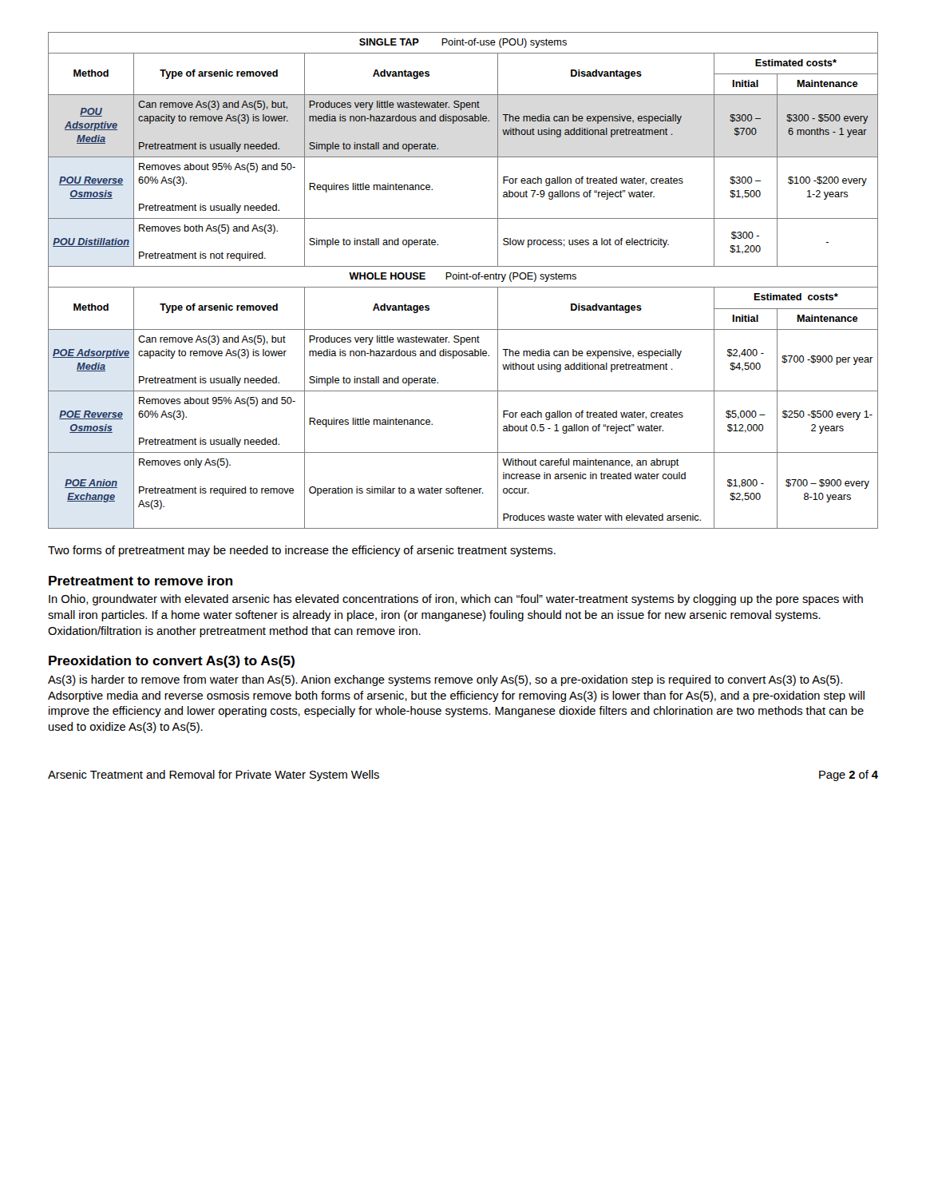| SINGLE TAP Point-of-use (POU) systems |
| Method | Type of arsenic removed | Advantages | Disadvantages | Estimated costs* |
| Initial | Maintenance |
| POU Adsorptive Media | Can remove As(3) and As(5), but, capacity to remove As(3) is lower. Pretreatment is usually needed. | Produces very little wastewater. Spent media is non-hazardous and disposable. Simple to install and operate. | The media can be expensive, especially without using additional pretreatment . | $300 – $700 | $300 - $500 every 6 months - 1 year |
| POU Reverse Osmosis | Removes about 95% As(5) and 50-60% As(3). Pretreatment is usually needed. | Requires little maintenance. | For each gallon of treated water, creates about 7-9 gallons of “reject” water. | $300 – $1,500 | $100 -$200 every 1-2 years |
| POU Distillation | Removes both As(5) and As(3). Pretreatment is not required. | Simple to install and operate. | Slow process; uses a lot of electricity. | $300 - $1,200 | - |
| WHOLE HOUSE Point-of-entry (POE) systems |
| Method | Type of arsenic removed | Advantages | Disadvantages | Estimated costs* |
| Initial | Maintenance |
| POE Adsorptive Media | Can remove As(3) and As(5), but capacity to remove As(3) is lower Pretreatment is usually needed. | Produces very little wastewater. Spent media is non-hazardous and disposable. Simple to install and operate. | The media can be expensive, especially without using additional pretreatment . | $2,400 - $4,500 | $700 -$900 per year |
| POE Reverse Osmosis | Removes about 95% As(5) and 50-60% As(3). Pretreatment is usually needed. | Requires little maintenance. | For each gallon of treated water, creates about 0.5 - 1 gallon of “reject” water. | $5,000 – $12,000 | $250 -$500 every 1-2 years |
| POE Anion Exchange | Removes only As(5). Pretreatment is required to remove As(3). | Operation is similar to a water softener. | Without careful maintenance, an abrupt increase in arsenic in treated water could occur. Produces waste water with elevated arsenic. | $1,800 - $2,500 | $700 – $900 every 8-10 years |
Two forms of pretreatment may be needed to increase the efficiency of arsenic treatment systems.
Pretreatment to remove iron
In Ohio, groundwater with elevated arsenic has elevated concentrations of iron, which can “foul” water-treatment systems by clogging up the pore spaces with small iron particles. If a home water softener is already in place, iron (or manganese) fouling should not be an issue for new arsenic removal systems. Oxidation/filtration is another pretreatment method that can remove iron.
Preoxidation to convert As(3) to As(5)
As(3) is harder to remove from water than As(5). Anion exchange systems remove only As(5), so a pre-oxidation step is required to convert As(3) to As(5). Adsorptive media and reverse osmosis remove both forms of arsenic, but the efficiency for removing As(3) is lower than for As(5), and a pre-oxidation step will improve the efficiency and lower operating costs, especially for whole-house systems. Manganese dioxide filters and chlorination are two methods that can be used to oxidize As(3) to As(5).
Arsenic Treatment and Removal for Private Water System Wells Page 2 of 4